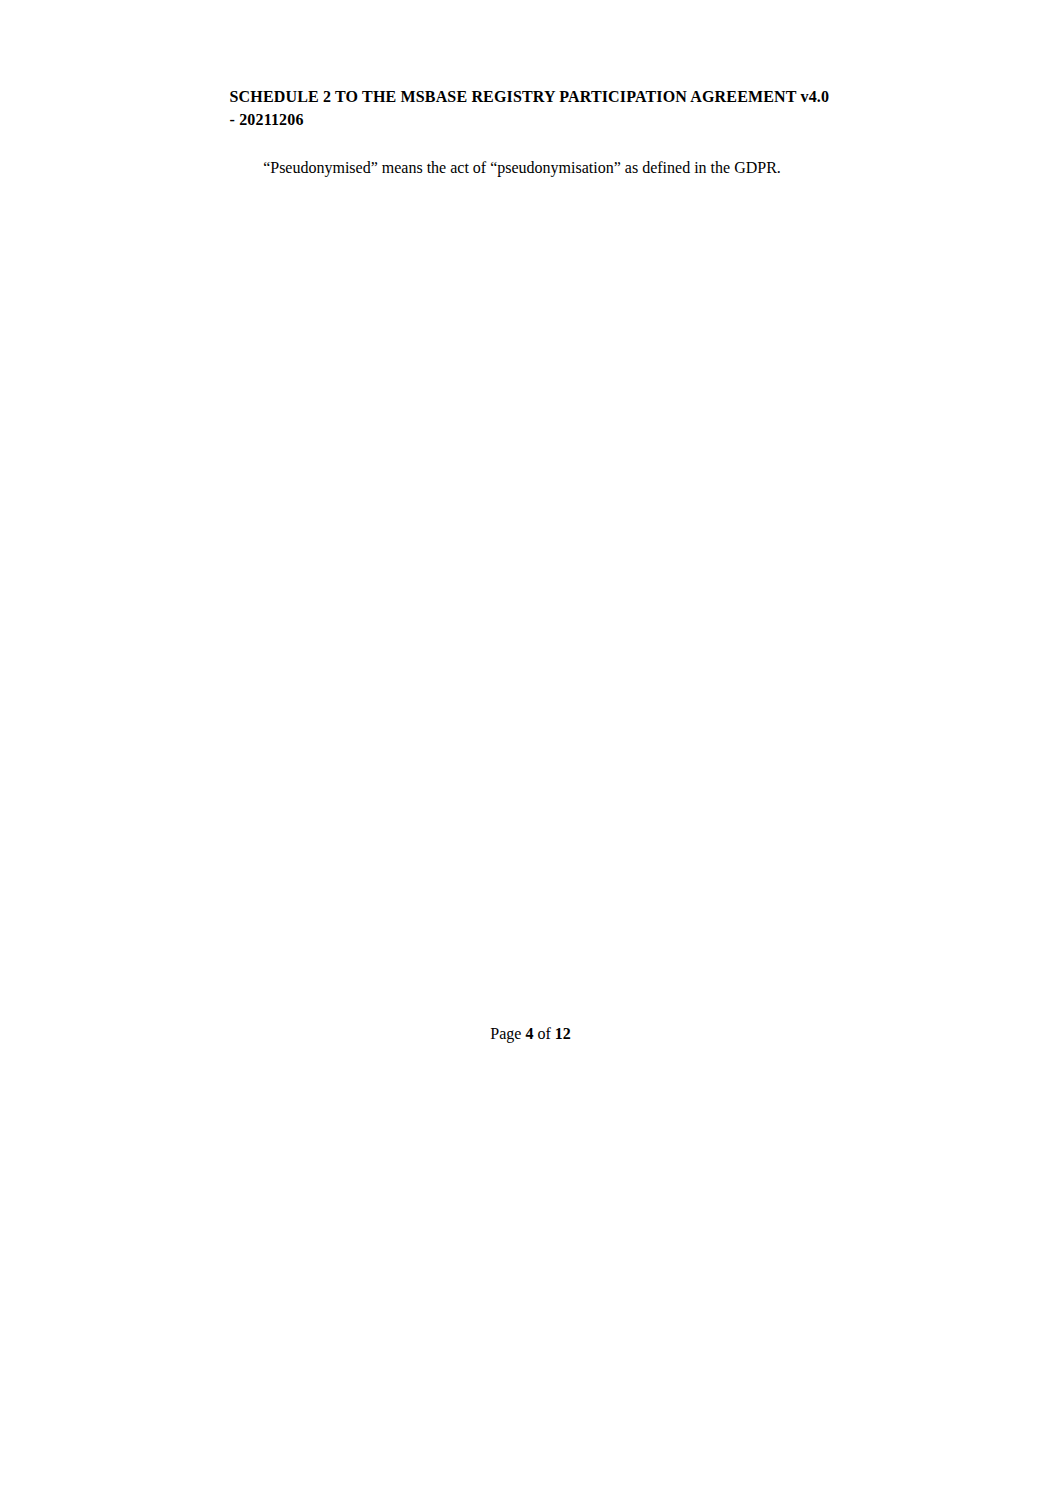SCHEDULE 2 TO THE MSBASE REGISTRY PARTICIPATION AGREEMENT v4.0 - 20211206
“Pseudonymised” means the act of “pseudonymisation” as defined in the GDPR.
Page 4 of 12